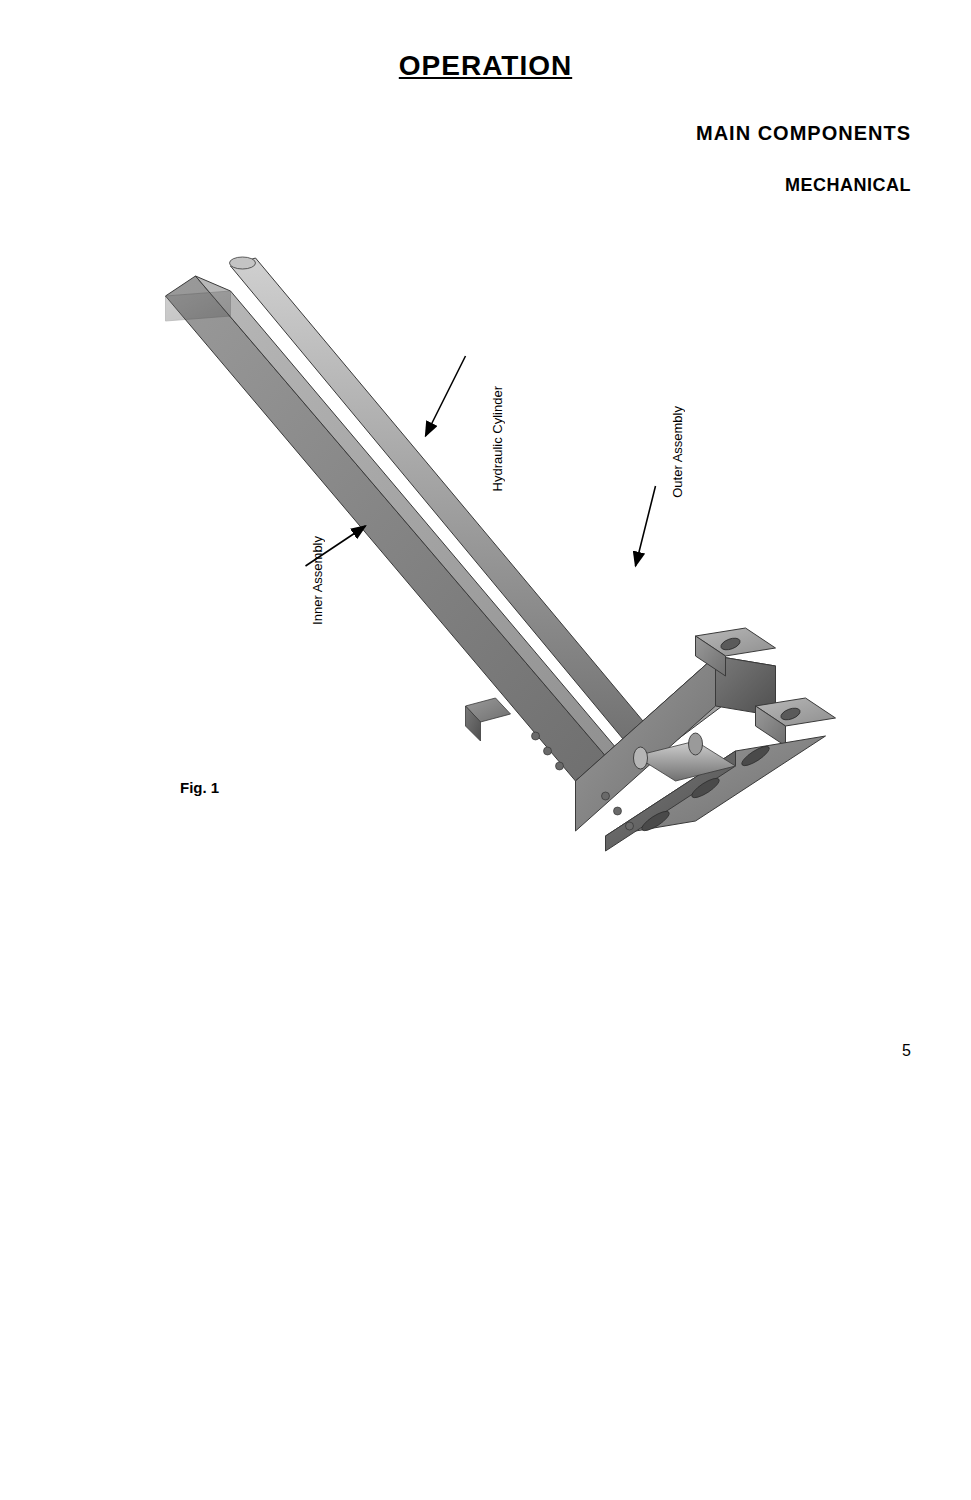OPERATION
MAIN COMPONENTS
MECHANICAL
Hydraulic Cylinder Outer Assembly Inner Assembly
Fig. 1
5